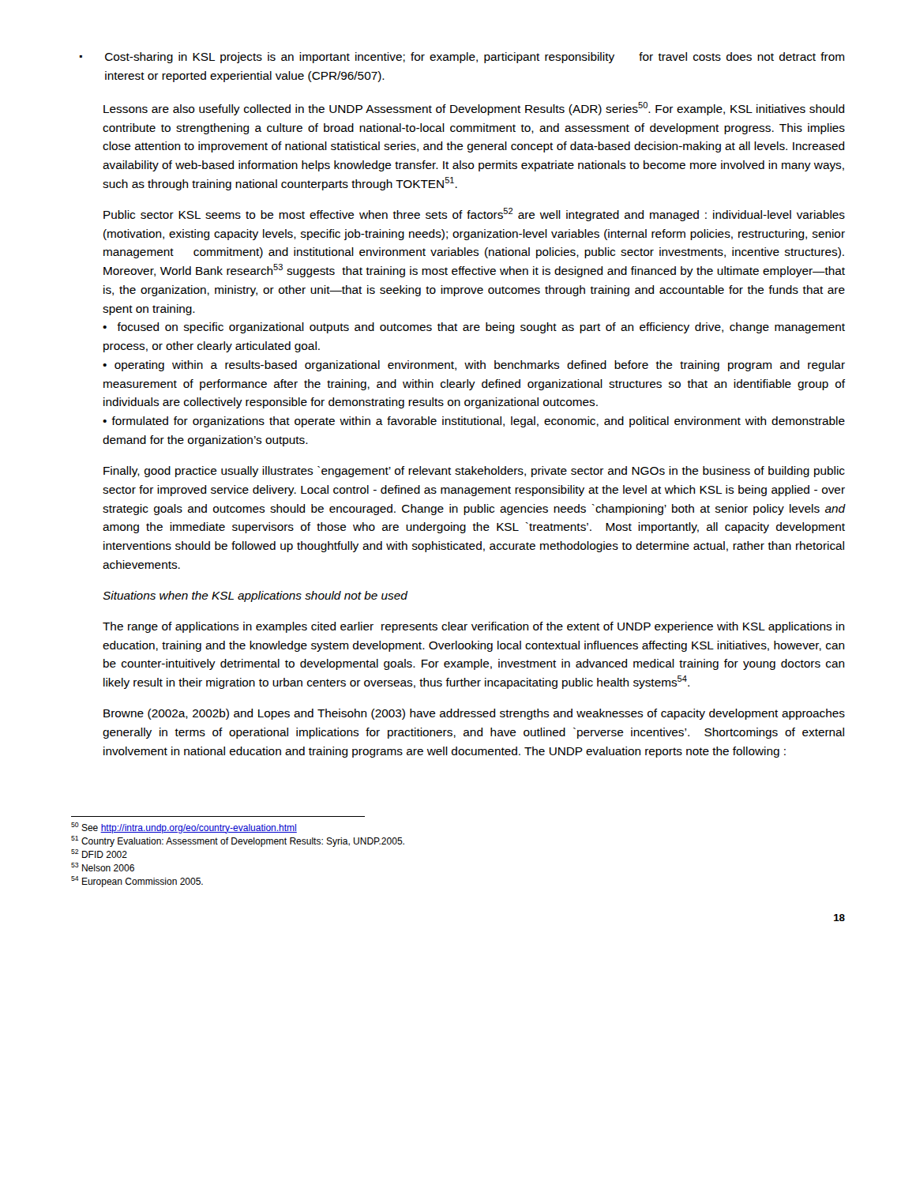▪ Cost-sharing in KSL projects is an important incentive; for example, participant responsibility for travel costs does not detract from interest or reported experiential value (CPR/96/507).
Lessons are also usefully collected in the UNDP Assessment of Development Results (ADR) series50. For example, KSL initiatives should contribute to strengthening a culture of broad national-to-local commitment to, and assessment of development progress. This implies close attention to improvement of national statistical series, and the general concept of data-based decision-making at all levels. Increased availability of web-based information helps knowledge transfer. It also permits expatriate nationals to become more involved in many ways, such as through training national counterparts through TOKTEN51.
Public sector KSL seems to be most effective when three sets of factors52 are well integrated and managed : individual-level variables (motivation, existing capacity levels, specific job-training needs); organization-level variables (internal reform policies, restructuring, senior management commitment) and institutional environment variables (national policies, public sector investments, incentive structures). Moreover, World Bank research53 suggests that training is most effective when it is designed and financed by the ultimate employer—that is, the organization, ministry, or other unit—that is seeking to improve outcomes through training and accountable for the funds that are spent on training.
• focused on specific organizational outputs and outcomes that are being sought as part of an efficiency drive, change management process, or other clearly articulated goal.
• operating within a results-based organizational environment, with benchmarks defined before the training program and regular measurement of performance after the training, and within clearly defined organizational structures so that an identifiable group of individuals are collectively responsible for demonstrating results on organizational outcomes.
• formulated for organizations that operate within a favorable institutional, legal, economic, and political environment with demonstrable demand for the organization’s outputs.
Finally, good practice usually illustrates `engagement’ of relevant stakeholders, private sector and NGOs in the business of building public sector for improved service delivery. Local control - defined as management responsibility at the level at which KSL is being applied - over strategic goals and outcomes should be encouraged. Change in public agencies needs `championing’ both at senior policy levels and among the immediate supervisors of those who are undergoing the KSL `treatments’. Most importantly, all capacity development interventions should be followed up thoughtfully and with sophisticated, accurate methodologies to determine actual, rather than rhetorical achievements.
Situations when the KSL applications should not be used
The range of applications in examples cited earlier represents clear verification of the extent of UNDP experience with KSL applications in education, training and the knowledge system development. Overlooking local contextual influences affecting KSL initiatives, however, can be counter-intuitively detrimental to developmental goals. For example, investment in advanced medical training for young doctors can likely result in their migration to urban centers or overseas, thus further incapacitating public health systems54.
Browne (2002a, 2002b) and Lopes and Theisohn (2003) have addressed strengths and weaknesses of capacity development approaches generally in terms of operational implications for practitioners, and have outlined `perverse incentives’. Shortcomings of external involvement in national education and training programs are well documented. The UNDP evaluation reports note the following :
50 See http://intra.undp.org/eo/country-evaluation.html
51 Country Evaluation: Assessment of Development Results: Syria, UNDP.2005.
52 DFID 2002
53 Nelson 2006
54 European Commission 2005.
18